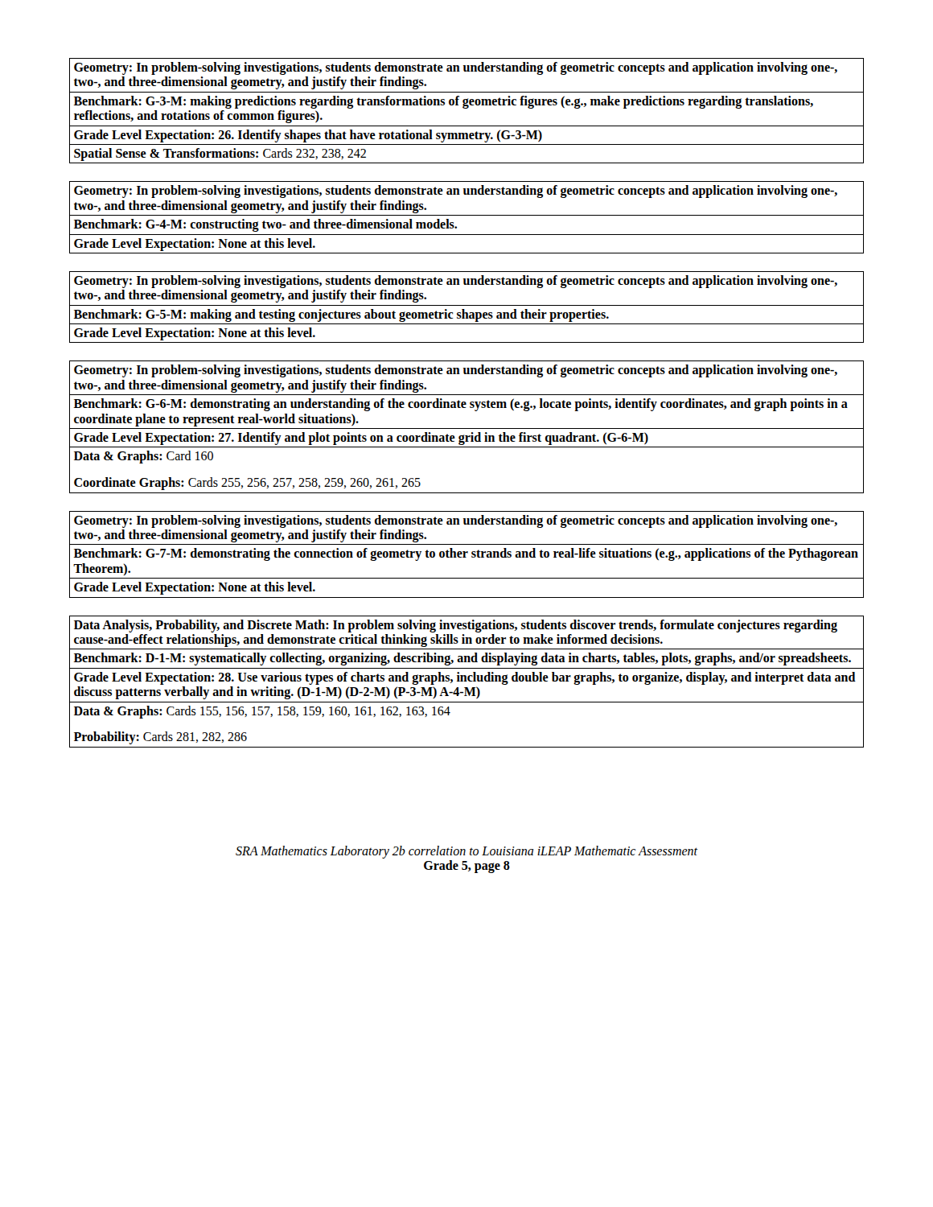| Geometry: In problem-solving investigations, students demonstrate an understanding of geometric concepts and application involving one-, two-, and three-dimensional geometry, and justify their findings. |
| Benchmark: G-3-M: making predictions regarding transformations of geometric figures (e.g., make predictions regarding translations, reflections, and rotations of common figures). |
| Grade Level Expectation: 26. Identify shapes that have rotational symmetry. (G-3-M) |
| Spatial Sense & Transformations: Cards 232, 238, 242 |
| Geometry: In problem-solving investigations, students demonstrate an understanding of geometric concepts and application involving one-, two-, and three-dimensional geometry, and justify their findings. |
| Benchmark: G-4-M: constructing two- and three-dimensional models. |
| Grade Level Expectation: None at this level. |
| Geometry: In problem-solving investigations, students demonstrate an understanding of geometric concepts and application involving one-, two-, and three-dimensional geometry, and justify their findings. |
| Benchmark: G-5-M: making and testing conjectures about geometric shapes and their properties. |
| Grade Level Expectation: None at this level. |
| Geometry: In problem-solving investigations, students demonstrate an understanding of geometric concepts and application involving one-, two-, and three-dimensional geometry, and justify their findings. |
| Benchmark: G-6-M: demonstrating an understanding of the coordinate system (e.g., locate points, identify coordinates, and graph points in a coordinate plane to represent real-world situations). |
| Grade Level Expectation: 27. Identify and plot points on a coordinate grid in the first quadrant. (G-6-M) |
| Data & Graphs: Card 160 Coordinate Graphs: Cards 255, 256, 257, 258, 259, 260, 261, 265 |
| Geometry: In problem-solving investigations, students demonstrate an understanding of geometric concepts and application involving one-, two-, and three-dimensional geometry, and justify their findings. |
| Benchmark: G-7-M: demonstrating the connection of geometry to other strands and to real-life situations (e.g., applications of the Pythagorean Theorem). |
| Grade Level Expectation: None at this level. |
| Data Analysis, Probability, and Discrete Math: In problem solving investigations, students discover trends, formulate conjectures regarding cause-and-effect relationships, and demonstrate critical thinking skills in order to make informed decisions. |
| Benchmark: D-1-M: systematically collecting, organizing, describing, and displaying data in charts, tables, plots, graphs, and/or spreadsheets. |
| Grade Level Expectation: 28. Use various types of charts and graphs, including double bar graphs, to organize, display, and interpret data and discuss patterns verbally and in writing. (D-1-M) (D-2-M) (P-3-M) A-4-M) |
| Data & Graphs: Cards 155, 156, 157, 158, 159, 160, 161, 162, 163, 164 Probability: Cards 281, 282, 286 |
SRA Mathematics Laboratory 2b correlation to Louisiana i LEAP Mathematic Assessment
Grade 5, page 8